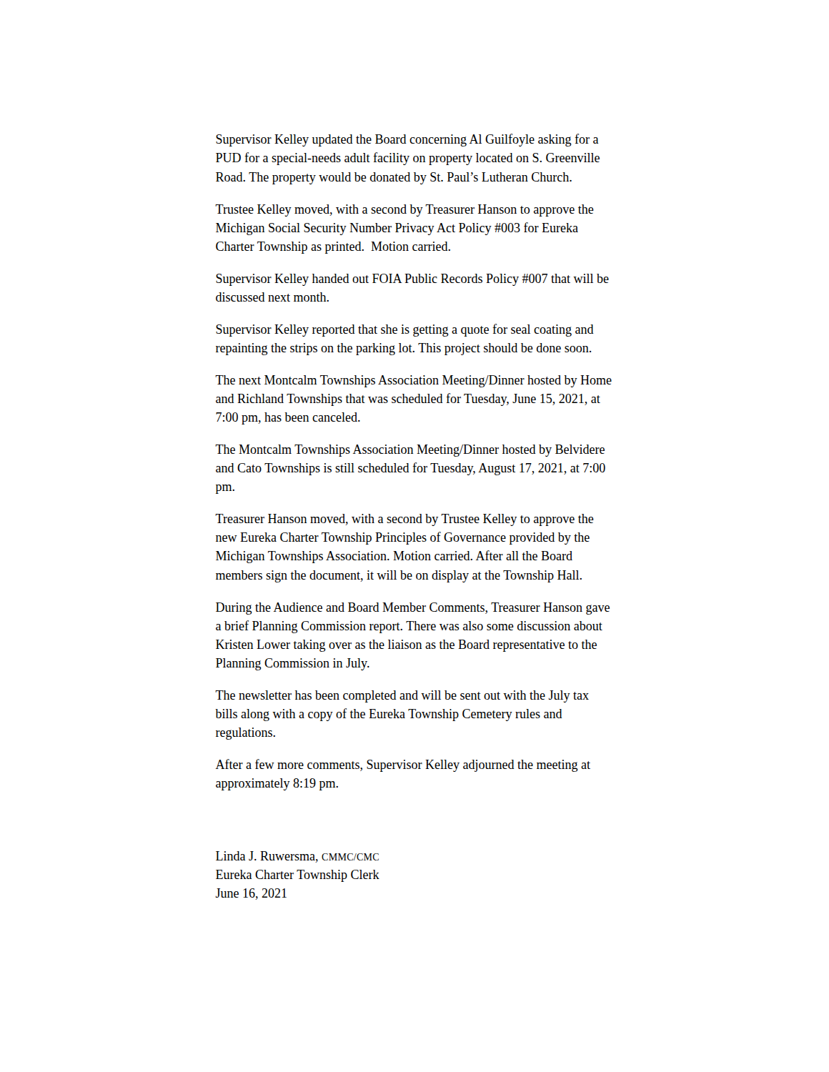Supervisor Kelley updated the Board concerning Al Guilfoyle asking for a PUD for a special-needs adult facility on property located on S. Greenville Road. The property would be donated by St. Paul’s Lutheran Church.
Trustee Kelley moved, with a second by Treasurer Hanson to approve the Michigan Social Security Number Privacy Act Policy #003 for Eureka Charter Township as printed. Motion carried.
Supervisor Kelley handed out FOIA Public Records Policy #007 that will be discussed next month.
Supervisor Kelley reported that she is getting a quote for seal coating and repainting the strips on the parking lot. This project should be done soon.
The next Montcalm Townships Association Meeting/Dinner hosted by Home and Richland Townships that was scheduled for Tuesday, June 15, 2021, at 7:00 pm, has been canceled.
The Montcalm Townships Association Meeting/Dinner hosted by Belvidere and Cato Townships is still scheduled for Tuesday, August 17, 2021, at 7:00 pm.
Treasurer Hanson moved, with a second by Trustee Kelley to approve the new Eureka Charter Township Principles of Governance provided by the Michigan Townships Association. Motion carried. After all the Board members sign the document, it will be on display at the Township Hall.
During the Audience and Board Member Comments, Treasurer Hanson gave a brief Planning Commission report. There was also some discussion about Kristen Lower taking over as the liaison as the Board representative to the Planning Commission in July.
The newsletter has been completed and will be sent out with the July tax bills along with a copy of the Eureka Township Cemetery rules and regulations.
After a few more comments, Supervisor Kelley adjourned the meeting at approximately 8:19 pm.
Linda J. Ruwersma, CMMC/CMC
Eureka Charter Township Clerk
June 16, 2021